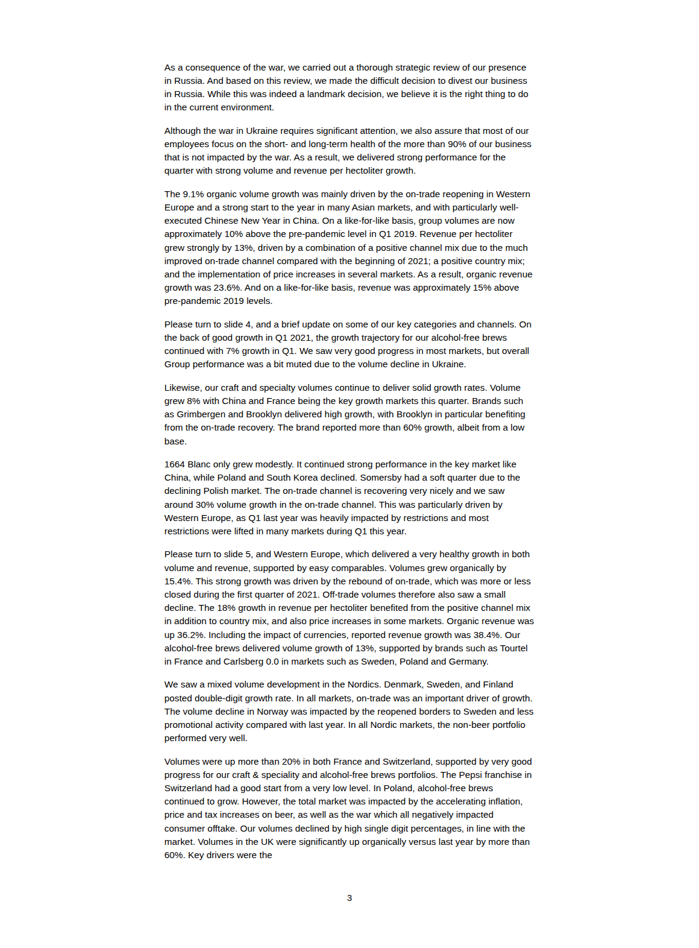As a consequence of the war, we carried out a thorough strategic review of our presence in Russia. And based on this review, we made the difficult decision to divest our business in Russia. While this was indeed a landmark decision, we believe it is the right thing to do in the current environment.
Although the war in Ukraine requires significant attention, we also assure that most of our employees focus on the short- and long-term health of the more than 90% of our business that is not impacted by the war. As a result, we delivered strong performance for the quarter with strong volume and revenue per hectoliter growth.
The 9.1% organic volume growth was mainly driven by the on-trade reopening in Western Europe and a strong start to the year in many Asian markets, and with particularly well-executed Chinese New Year in China. On a like-for-like basis, group volumes are now approximately 10% above the pre-pandemic level in Q1 2019. Revenue per hectoliter grew strongly by 13%, driven by a combination of a positive channel mix due to the much improved on-trade channel compared with the beginning of 2021; a positive country mix; and the implementation of price increases in several markets. As a result, organic revenue growth was 23.6%. And on a like-for-like basis, revenue was approximately 15% above pre-pandemic 2019 levels.
Please turn to slide 4, and a brief update on some of our key categories and channels. On the back of good growth in Q1 2021, the growth trajectory for our alcohol-free brews continued with 7% growth in Q1. We saw very good progress in most markets, but overall Group performance was a bit muted due to the volume decline in Ukraine.
Likewise, our craft and specialty volumes continue to deliver solid growth rates. Volume grew 8% with China and France being the key growth markets this quarter. Brands such as Grimbergen and Brooklyn delivered high growth, with Brooklyn in particular benefiting from the on-trade recovery. The brand reported more than 60% growth, albeit from a low base.
1664 Blanc only grew modestly. It continued strong performance in the key market like China, while Poland and South Korea declined. Somersby had a soft quarter due to the declining Polish market. The on-trade channel is recovering very nicely and we saw around 30% volume growth in the on-trade channel. This was particularly driven by Western Europe, as Q1 last year was heavily impacted by restrictions and most restrictions were lifted in many markets during Q1 this year.
Please turn to slide 5, and Western Europe, which delivered a very healthy growth in both volume and revenue, supported by easy comparables. Volumes grew organically by 15.4%. This strong growth was driven by the rebound of on-trade, which was more or less closed during the first quarter of 2021. Off-trade volumes therefore also saw a small decline. The 18% growth in revenue per hectoliter benefited from the positive channel mix in addition to country mix, and also price increases in some markets. Organic revenue was up 36.2%. Including the impact of currencies, reported revenue growth was 38.4%. Our alcohol-free brews delivered volume growth of 13%, supported by brands such as Tourtel in France and Carlsberg 0.0 in markets such as Sweden, Poland and Germany.
We saw a mixed volume development in the Nordics. Denmark, Sweden, and Finland posted double-digit growth rate. In all markets, on-trade was an important driver of growth. The volume decline in Norway was impacted by the reopened borders to Sweden and less promotional activity compared with last year. In all Nordic markets, the non-beer portfolio performed very well.
Volumes were up more than 20% in both France and Switzerland, supported by very good progress for our craft & speciality and alcohol-free brews portfolios. The Pepsi franchise in Switzerland had a good start from a very low level. In Poland, alcohol-free brews continued to grow. However, the total market was impacted by the accelerating inflation, price and tax increases on beer, as well as the war which all negatively impacted consumer offtake. Our volumes declined by high single digit percentages, in line with the market. Volumes in the UK were significantly up organically versus last year by more than 60%. Key drivers were the
3